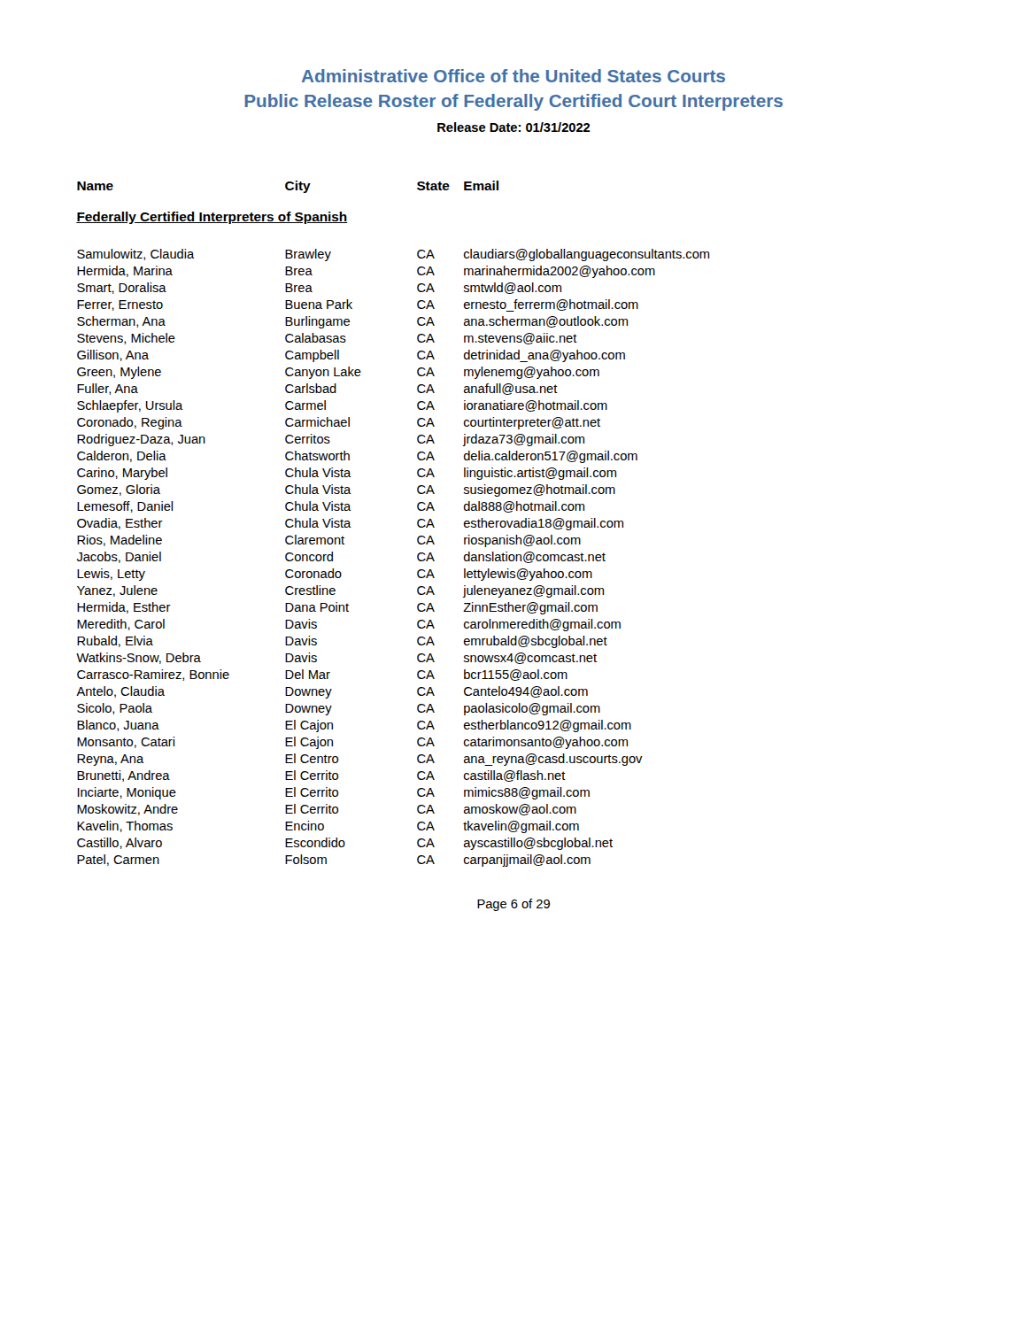Administrative Office of the United States Courts
Public Release Roster of Federally Certified Court Interpreters
Release Date: 01/31/2022
Name City State Email
Federally Certified Interpreters of Spanish
| Samulowitz, Claudia | Brawley | CA | claudiars@globallanguageconsultants.com |
| Hermida, Marina | Brea | CA | marinahermida2002@yahoo.com |
| Smart, Doralisa | Brea | CA | smtwld@aol.com |
| Ferrer, Ernesto | Buena Park | CA | ernesto_ferrerm@hotmail.com |
| Scherman, Ana | Burlingame | CA | ana.scherman@outlook.com |
| Stevens, Michele | Calabasas | CA | m.stevens@aiic.net |
| Gillison, Ana | Campbell | CA | detrinidad_ana@yahoo.com |
| Green, Mylene | Canyon Lake | CA | mylenemg@yahoo.com |
| Fuller, Ana | Carlsbad | CA | anafull@usa.net |
| Schlaepfer, Ursula | Carmel | CA | ioranatiare@hotmail.com |
| Coronado, Regina | Carmichael | CA | courtinterpreter@att.net |
| Rodriguez-Daza, Juan | Cerritos | CA | jrdaza73@gmail.com |
| Calderon, Delia | Chatsworth | CA | delia.calderon517@gmail.com |
| Carino, Marybel | Chula Vista | CA | linguistic.artist@gmail.com |
| Gomez, Gloria | Chula Vista | CA | susiegomez@hotmail.com |
| Lemesoff, Daniel | Chula Vista | CA | dal888@hotmail.com |
| Ovadia, Esther | Chula Vista | CA | estherovadia18@gmail.com |
| Rios, Madeline | Claremont | CA | riospanish@aol.com |
| Jacobs, Daniel | Concord | CA | danslation@comcast.net |
| Lewis, Letty | Coronado | CA | lettylewis@yahoo.com |
| Yanez, Julene | Crestline | CA | juleneyanez@gmail.com |
| Hermida, Esther | Dana Point | CA | ZinnEsther@gmail.com |
| Meredith, Carol | Davis | CA | carolnmeredith@gmail.com |
| Rubald, Elvia | Davis | CA | emrubald@sbcglobal.net |
| Watkins-Snow, Debra | Davis | CA | snowsx4@comcast.net |
| Carrasco-Ramirez, Bonnie | Del Mar | CA | bcr1155@aol.com |
| Antelo, Claudia | Downey | CA | Cantelo494@aol.com |
| Sicolo, Paola | Downey | CA | paolasicolo@gmail.com |
| Blanco, Juana | El Cajon | CA | estherblanco912@gmail.com |
| Monsanto, Catari | El Cajon | CA | catarimonsanto@yahoo.com |
| Reyna, Ana | El Centro | CA | ana_reyna@casd.uscourts.gov |
| Brunetti, Andrea | El Cerrito | CA | castilla@flash.net |
| Inciarte, Monique | El Cerrito | CA | mimics88@gmail.com |
| Moskowitz, Andre | El Cerrito | CA | amoskow@aol.com |
| Kavelin, Thomas | Encino | CA | tkavelin@gmail.com |
| Castillo, Alvaro | Escondido | CA | ayscastillo@sbcglobal.net |
| Patel, Carmen | Folsom | CA | carpanjjmail@aol.com |
Page 6 of 29